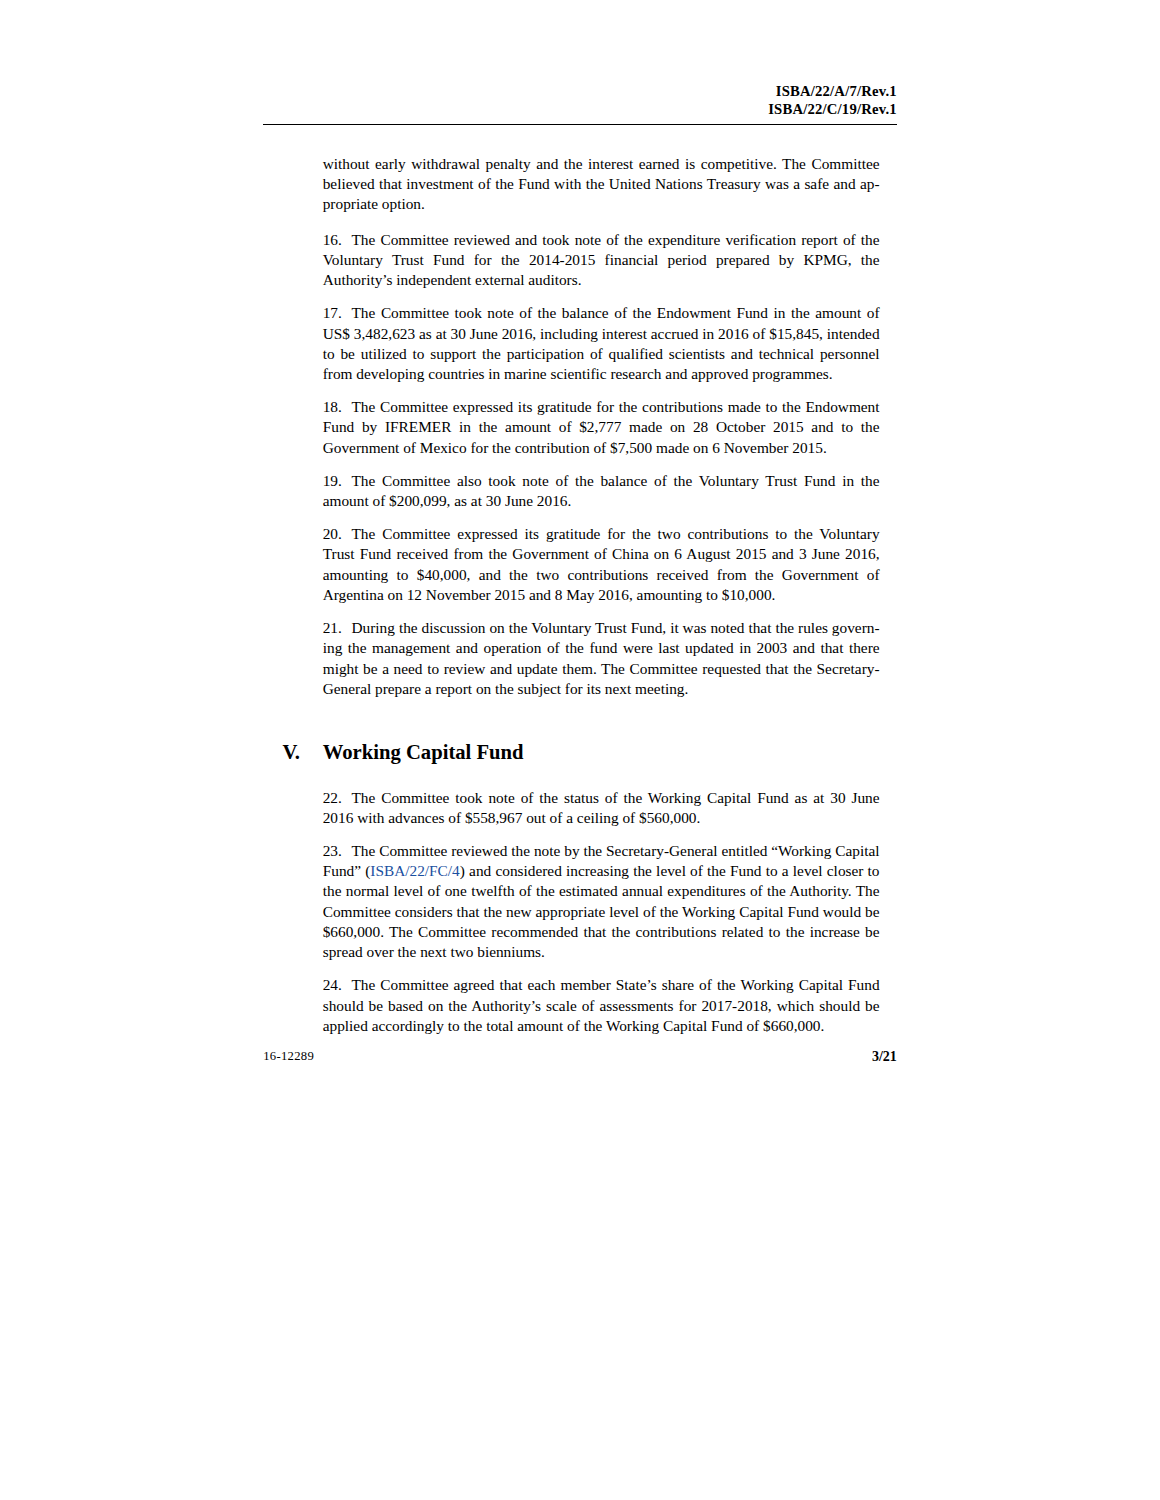ISBA/22/A/7/Rev.1
ISBA/22/C/19/Rev.1
without early withdrawal penalty and the interest earned is competitive. The Committee believed that investment of the Fund with the United Nations Treasury was a safe and appropriate option.
16. The Committee reviewed and took note of the expenditure verification report of the Voluntary Trust Fund for the 2014-2015 financial period prepared by KPMG, the Authority’s independent external auditors.
17. The Committee took note of the balance of the Endowment Fund in the amount of US$ 3,482,623 as at 30 June 2016, including interest accrued in 2016 of $15,845, intended to be utilized to support the participation of qualified scientists and technical personnel from developing countries in marine scientific research and approved programmes.
18. The Committee expressed its gratitude for the contributions made to the Endowment Fund by IFREMER in the amount of $2,777 made on 28 October 2015 and to the Government of Mexico for the contribution of $7,500 made on 6 November 2015.
19. The Committee also took note of the balance of the Voluntary Trust Fund in the amount of $200,099, as at 30 June 2016.
20. The Committee expressed its gratitude for the two contributions to the Voluntary Trust Fund received from the Government of China on 6 August 2015 and 3 June 2016, amounting to $40,000, and the two contributions received from the Government of Argentina on 12 November 2015 and 8 May 2016, amounting to $10,000.
21. During the discussion on the Voluntary Trust Fund, it was noted that the rules governing the management and operation of the fund were last updated in 2003 and that there might be a need to review and update them. The Committee requested that the Secretary-General prepare a report on the subject for its next meeting.
V. Working Capital Fund
22. The Committee took note of the status of the Working Capital Fund as at 30 June 2016 with advances of $558,967 out of a ceiling of $560,000.
23. The Committee reviewed the note by the Secretary-General entitled “Working Capital Fund” (ISBA/22/FC/4) and considered increasing the level of the Fund to a level closer to the normal level of one twelfth of the estimated annual expenditures of the Authority. The Committee considers that the new appropriate level of the Working Capital Fund would be $660,000. The Committee recommended that the contributions related to the increase be spread over the next two bienniums.
24. The Committee agreed that each member State’s share of the Working Capital Fund should be based on the Authority’s scale of assessments for 2017-2018, which should be applied accordingly to the total amount of the Working Capital Fund of $660,000.
16-12289
3/21